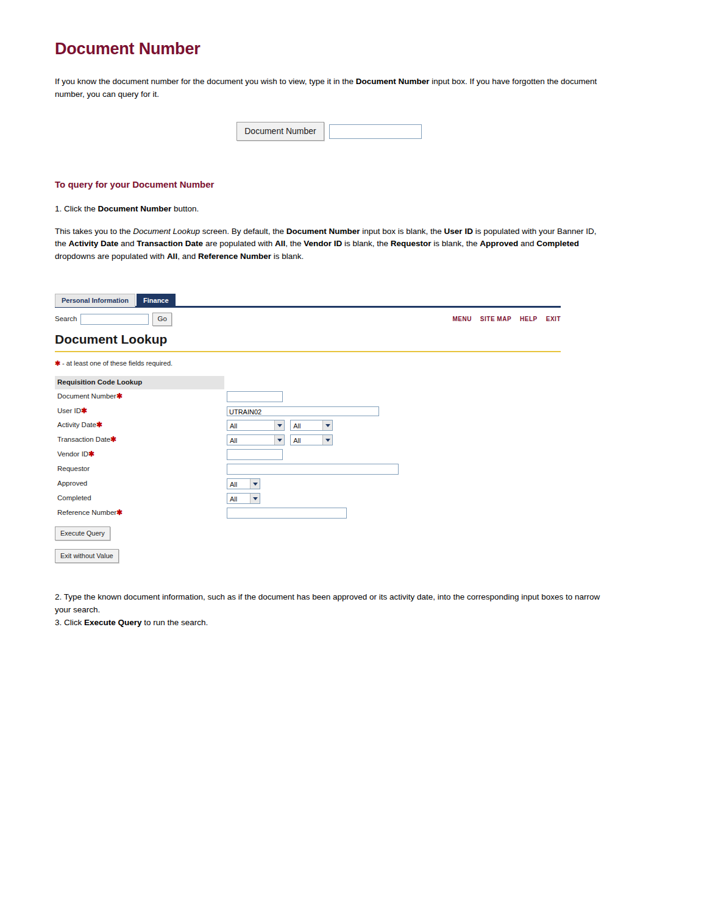Document Number
If you know the document number for the document you wish to view, type it in the Document Number input box. If you have forgotten the document number, you can query for it.
Document Number
To query for your Document Number
1. Click the Document Number button.
This takes you to the Document Lookup screen. By default, the Document Number input box is blank, the User ID is populated with your Banner ID, the Activity Date and Transaction Date are populated with All, the Vendor ID is blank, the Requestor is blank, the Approved and Completed dropdowns are populated with All, and Reference Number is blank.
Personal Information Finance
Search Go
MENU SITE MAP HELP EXIT
Document Lookup
✱ - at least one of these fields required.
Requisition Code Lookup
| Document Number ✱ | |
| User ID ✱ | UTRAIN02 |
| Activity Date ✱ | All All |
| Transaction Date ✱ | All All |
| Vendor ID ✱ | |
| Requestor | |
| Approved | All |
| Completed | All |
| Reference Number ✱ | |
Execute Query
Exit without Value
2. Type the known document information, such as if the document has been approved or its activity date, into the corresponding input boxes to narrow your search.
3. Click Execute Query to run the search.